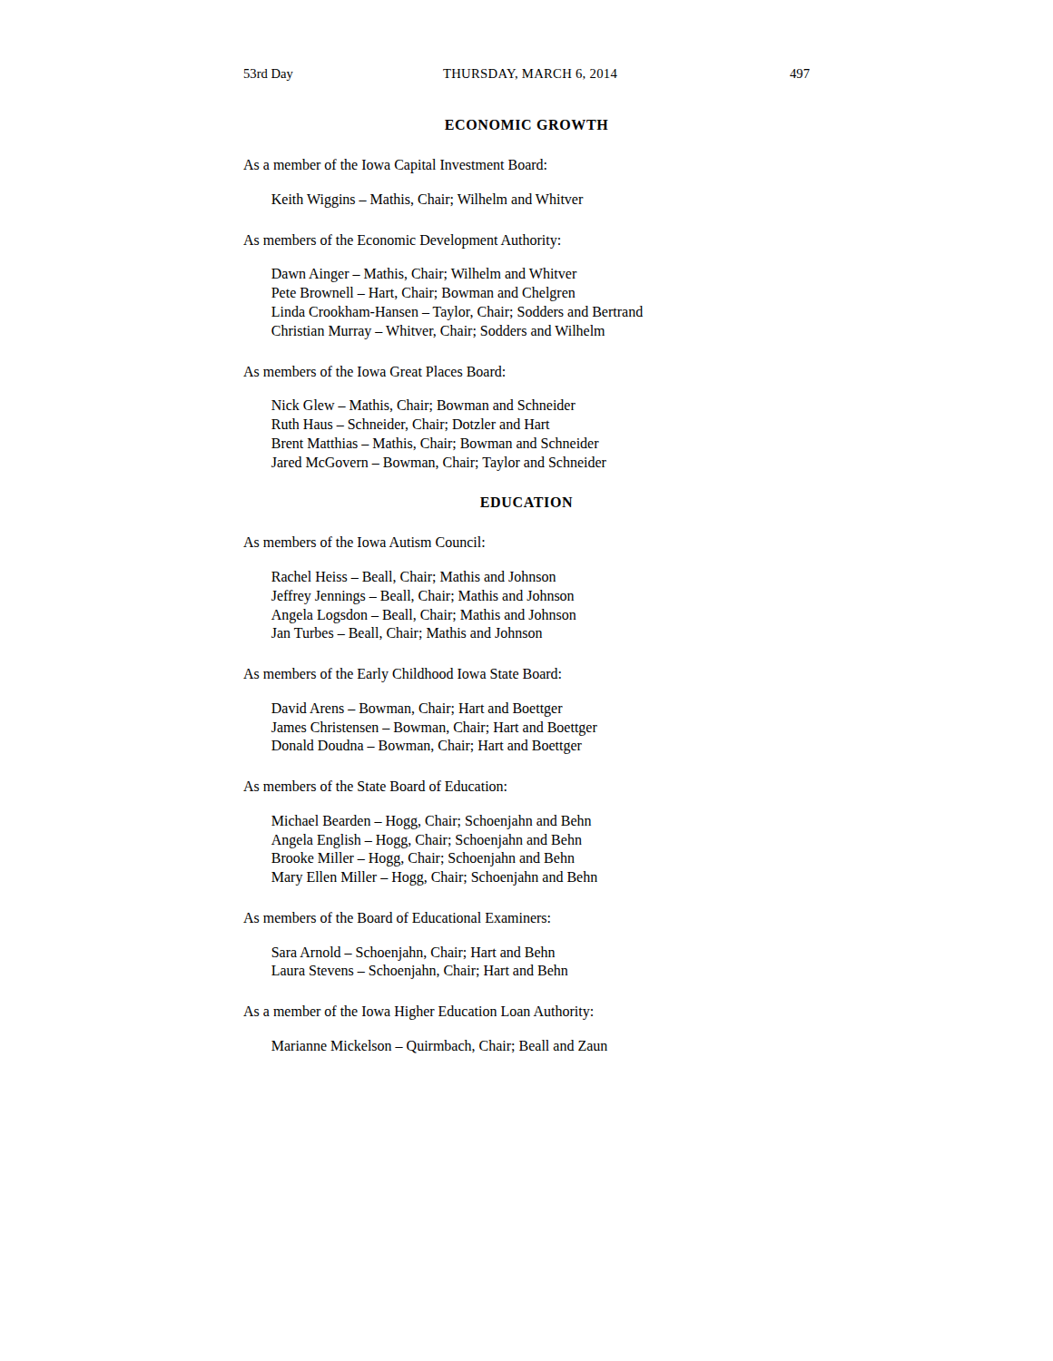53rd Day THURSDAY, MARCH 6, 2014 497
ECONOMIC GROWTH
As a member of the Iowa Capital Investment Board:
Keith Wiggins – Mathis, Chair; Wilhelm and Whitver
As members of the Economic Development Authority:
Dawn Ainger – Mathis, Chair; Wilhelm and Whitver
Pete Brownell – Hart, Chair; Bowman and Chelgren
Linda Crookham-Hansen – Taylor, Chair; Sodders and Bertrand
Christian Murray – Whitver, Chair; Sodders and Wilhelm
As members of the Iowa Great Places Board:
Nick Glew – Mathis, Chair; Bowman and Schneider
Ruth Haus – Schneider, Chair; Dotzler and Hart
Brent Matthias – Mathis, Chair; Bowman and Schneider
Jared McGovern – Bowman, Chair; Taylor and Schneider
EDUCATION
As members of the Iowa Autism Council:
Rachel Heiss – Beall, Chair; Mathis and Johnson
Jeffrey Jennings – Beall, Chair; Mathis and Johnson
Angela Logsdon – Beall, Chair; Mathis and Johnson
Jan Turbes – Beall, Chair; Mathis and Johnson
As members of the Early Childhood Iowa State Board:
David Arens – Bowman, Chair; Hart and Boettger
James Christensen – Bowman, Chair; Hart and Boettger
Donald Doudna – Bowman, Chair; Hart and Boettger
As members of the State Board of Education:
Michael Bearden – Hogg, Chair; Schoenjahn and Behn
Angela English – Hogg, Chair; Schoenjahn and Behn
Brooke Miller – Hogg, Chair; Schoenjahn and Behn
Mary Ellen Miller – Hogg, Chair; Schoenjahn and Behn
As members of the Board of Educational Examiners:
Sara Arnold – Schoenjahn, Chair; Hart and Behn
Laura Stevens – Schoenjahn, Chair; Hart and Behn
As a member of the Iowa Higher Education Loan Authority:
Marianne Mickelson – Quirmbach, Chair; Beall and Zaun